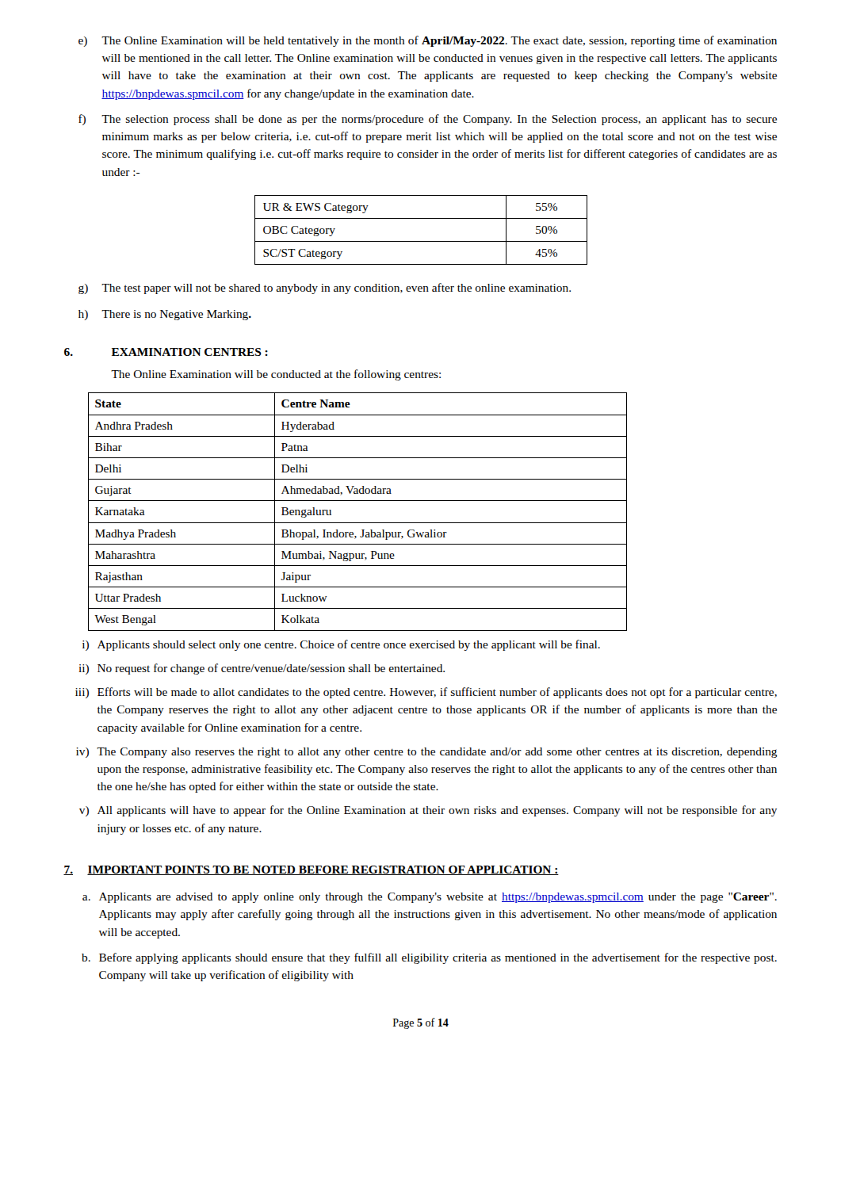e) The Online Examination will be held tentatively in the month of April/May-2022. The exact date, session, reporting time of examination will be mentioned in the call letter. The Online examination will be conducted in venues given in the respective call letters. The applicants will have to take the examination at their own cost. The applicants are requested to keep checking the Company's website https://bnpdewas.spmcil.com for any change/update in the examination date.
f) The selection process shall be done as per the norms/procedure of the Company. In the Selection process, an applicant has to secure minimum marks as per below criteria, i.e. cut-off to prepare merit list which will be applied on the total score and not on the test wise score. The minimum qualifying i.e. cut-off marks require to consider in the order of merits list for different categories of candidates are as under :-
| UR & EWS Category | 55% |
| OBC Category | 50% |
| SC/ST Category | 45% |
g) The test paper will not be shared to anybody in any condition, even after the online examination.
h) There is no Negative Marking.
6. EXAMINATION CENTRES :
The Online Examination will be conducted at the following centres:
| State | Centre Name |
| --- | --- |
| Andhra Pradesh | Hyderabad |
| Bihar | Patna |
| Delhi | Delhi |
| Gujarat | Ahmedabad, Vadodara |
| Karnataka | Bengaluru |
| Madhya Pradesh | Bhopal, Indore, Jabalpur, Gwalior |
| Maharashtra | Mumbai, Nagpur, Pune |
| Rajasthan | Jaipur |
| Uttar Pradesh | Lucknow |
| West Bengal | Kolkata |
i) Applicants should select only one centre. Choice of centre once exercised by the applicant will be final.
ii) No request for change of centre/venue/date/session shall be entertained.
iii) Efforts will be made to allot candidates to the opted centre. However, if sufficient number of applicants does not opt for a particular centre, the Company reserves the right to allot any other adjacent centre to those applicants OR if the number of applicants is more than the capacity available for Online examination for a centre.
iv) The Company also reserves the right to allot any other centre to the candidate and/or add some other centres at its discretion, depending upon the response, administrative feasibility etc. The Company also reserves the right to allot the applicants to any of the centres other than the one he/she has opted for either within the state or outside the state.
v) All applicants will have to appear for the Online Examination at their own risks and expenses. Company will not be responsible for any injury or losses etc. of any nature.
7. IMPORTANT POINTS TO BE NOTED BEFORE REGISTRATION OF APPLICATION :
a. Applicants are advised to apply online only through the Company's website at https://bnpdewas.spmcil.com under the page "Career". Applicants may apply after carefully going through all the instructions given in this advertisement. No other means/mode of application will be accepted.
b. Before applying applicants should ensure that they fulfill all eligibility criteria as mentioned in the advertisement for the respective post. Company will take up verification of eligibility with
Page 5 of 14